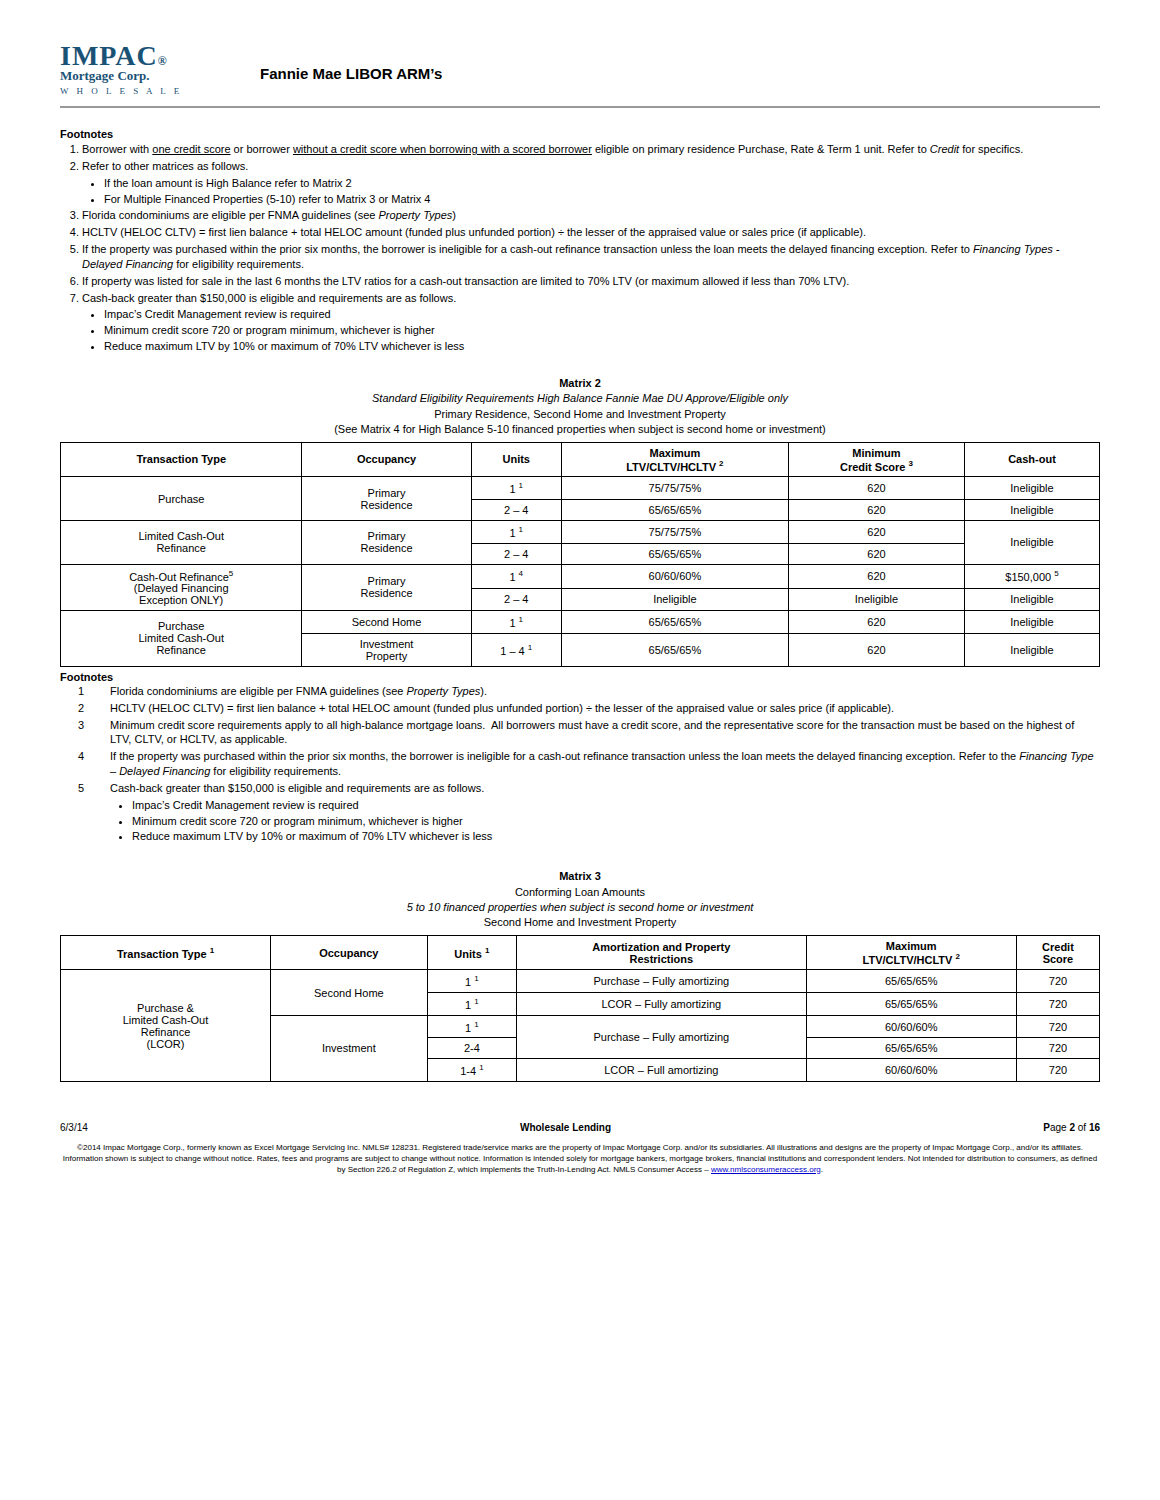IMPAC®
Mortgage Corp.
W H O L E S A L E
Fannie Mae LIBOR ARM’s
Footnotes
Borrower with one credit score or borrower without a credit score when borrowing with a scored borrower eligible on primary residence Purchase, Rate & Term 1 unit. Refer to Credit for specifics.
Refer to other matrices as follows.
If the loan amount is High Balance refer to Matrix 2
For Multiple Financed Properties (5-10) refer to Matrix 3 or Matrix 4
Florida condominiums are eligible per FNMA guidelines (see Property Types)
HCLTV (HELOC CLTV) = first lien balance + total HELOC amount (funded plus unfunded portion) ÷ the lesser of the appraised value or sales price (if applicable).
If the property was purchased within the prior six months, the borrower is ineligible for a cash-out refinance transaction unless the loan meets the delayed financing exception. Refer to Financing Types - Delayed Financing for eligibility requirements.
If property was listed for sale in the last 6 months the LTV ratios for a cash-out transaction are limited to 70% LTV (or maximum allowed if less than 70% LTV).
Cash-back greater than $150,000 is eligible and requirements are as follows.
Impac’s Credit Management review is required
Minimum credit score 720 or program minimum, whichever is higher
Reduce maximum LTV by 10% or maximum of 70% LTV whichever is less
Matrix 2
Standard Eligibility Requirements High Balance Fannie Mae DU Approve/Eligible only
Primary Residence, Second Home and Investment Property
(See Matrix 4 for High Balance 5-10 financed properties when subject is second home or investment)
| Transaction Type | Occupancy | Units | Maximum LTV/CLTV/HCLTV 2 | Minimum Credit Score 3 | Cash-out |
| --- | --- | --- | --- | --- | --- |
| Purchase | Primary Residence | 1 1 | 75/75/75% | 620 | Ineligible |
| 2 – 4 | 65/65/65% | 620 | Ineligible |
| Limited Cash-Out Refinance | Primary Residence | 1 1 | 75/75/75% | 620 | Ineligible |
| 2 – 4 | 65/65/65% | 620 |
| Cash-Out Refinance 5 (Delayed Financing Exception ONLY) | Primary Residence | 1 4 | 60/60/60% | 620 | $150,000 5 |
| 2 – 4 | Ineligible | Ineligible | Ineligible |
| Purchase Limited Cash-Out Refinance | Second Home | 1 1 | 65/65/65% | 620 | Ineligible |
| Investment Property | 1 – 4 1 | 65/65/65% | 620 | Ineligible |
Footnotes
| 1 | Florida condominiums are eligible per FNMA guidelines (see Property Types ). |
| 2 | HCLTV (HELOC CLTV) = first lien balance + total HELOC amount (funded plus unfunded portion) ÷ the lesser of the appraised value or sales price (if applicable). |
| 3 | Minimum credit score requirements apply to all high-balance mortgage loans. All borrowers must have a credit score, and the representative score for the transaction must be based on the highest of LTV, CLTV, or HCLTV, as applicable. |
| 4 | If the property was purchased within the prior six months, the borrower is ineligible for a cash-out refinance transaction unless the loan meets the delayed financing exception. Refer to the Financing Type – Delayed Financing for eligibility requirements. |
| 5 | Cash-back greater than $150,000 is eligible and requirements are as follows. Impac’s Credit Management review is required Minimum credit score 720 or program minimum, whichever is higher Reduce maximum LTV by 10% or maximum of 70% LTV whichever is less |
Matrix 3
Conforming Loan Amounts
5 to 10 financed properties when subject is second home or investment
Second Home and Investment Property
| Transaction Type 1 | Occupancy | Units 1 | Amortization and Property Restrictions | Maximum LTV/CLTV/HCLTV 2 | Credit Score |
| --- | --- | --- | --- | --- | --- |
| Purchase & Limited Cash-Out Refinance (LCOR) | Second Home | 1 1 | Purchase – Fully amortizing | 65/65/65% | 720 |
| 1 1 | LCOR – Fully amortizing | 65/65/65% | 720 |
| Investment | 1 1 | Purchase – Fully amortizing | 60/60/60% | 720 |
| 2-4 | 65/65/65% | 720 |
| 1-4 1 | LCOR – Full amortizing | 60/60/60% | 720 |
6/3/14
Wholesale Lending
Page 2 of 16
©2014 Impac Mortgage Corp., formerly known as Excel Mortgage Servicing Inc. NMLS# 128231. Registered trade/service marks are the property of Impac Mortgage Corp. and/or its subsidiaries. All illustrations and designs are the property of Impac Mortgage Corp., and/or its affiliates. Information shown is subject to change without notice. Rates, fees and programs are subject to change without notice. Information is intended solely for mortgage bankers, mortgage brokers, financial institutions and correspondent lenders. Not intended for distribution to consumers, as defined by Section 226.2 of Regulation Z, which implements the Truth-In-Lending Act. NMLS Consumer Access – www.nmlsconsumeraccess.org.